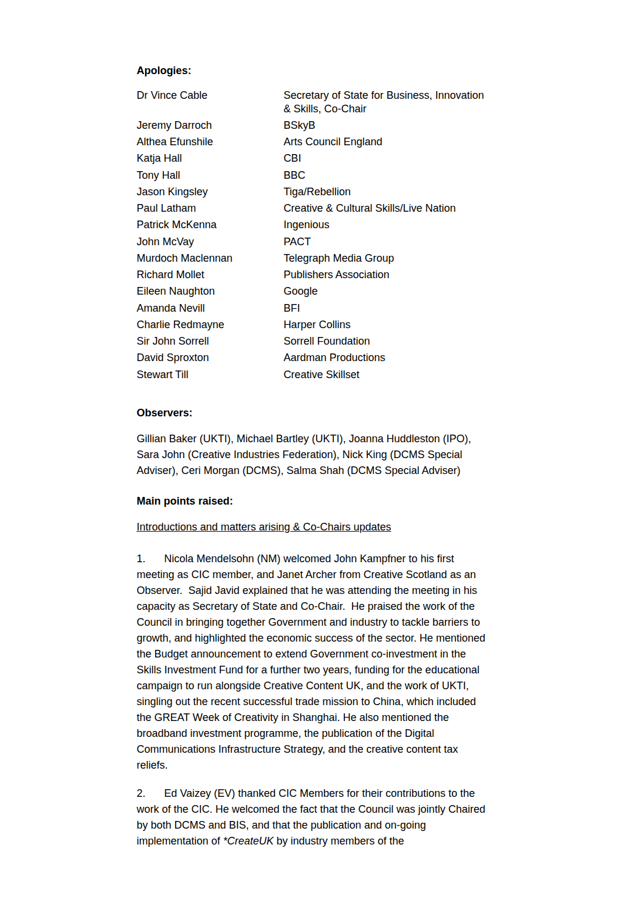Apologies:
| Dr Vince Cable | Secretary of State for Business, Innovation & Skills, Co-Chair |
| Jeremy Darroch | BSkyB |
| Althea Efunshile | Arts Council England |
| Katja Hall | CBI |
| Tony Hall | BBC |
| Jason Kingsley | Tiga/Rebellion |
| Paul Latham | Creative & Cultural Skills/Live Nation |
| Patrick McKenna | Ingenious |
| John McVay | PACT |
| Murdoch Maclennan | Telegraph Media Group |
| Richard Mollet | Publishers Association |
| Eileen Naughton | Google |
| Amanda Nevill | BFI |
| Charlie Redmayne | Harper Collins |
| Sir John Sorrell | Sorrell Foundation |
| David Sproxton | Aardman Productions |
| Stewart Till | Creative Skillset |
Observers:
Gillian Baker (UKTI), Michael Bartley (UKTI), Joanna Huddleston (IPO), Sara John (Creative Industries Federation), Nick King (DCMS Special Adviser), Ceri Morgan (DCMS), Salma Shah (DCMS Special Adviser)
Main points raised:
Introductions and matters arising & Co-Chairs updates
1. Nicola Mendelsohn (NM) welcomed John Kampfner to his first meeting as CIC member, and Janet Archer from Creative Scotland as an Observer. Sajid Javid explained that he was attending the meeting in his capacity as Secretary of State and Co-Chair. He praised the work of the Council in bringing together Government and industry to tackle barriers to growth, and highlighted the economic success of the sector. He mentioned the Budget announcement to extend Government co-investment in the Skills Investment Fund for a further two years, funding for the educational campaign to run alongside Creative Content UK, and the work of UKTI, singling out the recent successful trade mission to China, which included the GREAT Week of Creativity in Shanghai. He also mentioned the broadband investment programme, the publication of the Digital Communications Infrastructure Strategy, and the creative content tax reliefs.
2. Ed Vaizey (EV) thanked CIC Members for their contributions to the work of the CIC. He welcomed the fact that the Council was jointly Chaired by both DCMS and BIS, and that the publication and on-going implementation of *CreateUK by industry members of the